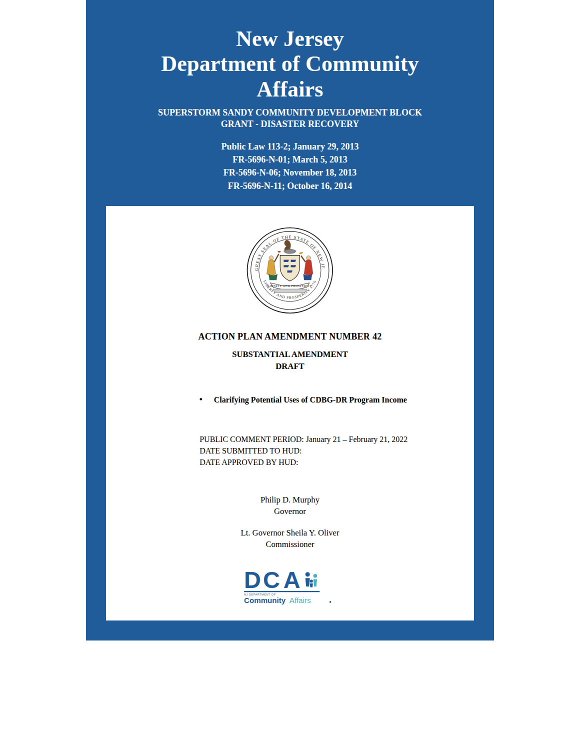New Jersey
Department of Community Affairs
SUPERSTORM SANDY COMMUNITY DEVELOPMENT BLOCK GRANT - DISASTER RECOVERY
Public Law 113-2; January 29, 2013 FR-5696-N-01; March 5, 2013 FR-5696-N-06; November 18, 2013 FR-5696-N-11; October 16, 2014
THE GREAT SEAL OF THE STATE OF NEW JERSEY LIBERTY AND PROSPERITY 1776 LIBERTY AND PROSPERITY
ACTION PLAN AMENDMENT NUMBER 42
SUBSTANTIAL AMENDMENT
DRAFT
Clarifying Potential Uses of CDBG-DR Program Income
PUBLIC COMMENT PERIOD: January 21 – February 21, 2022
DATE SUBMITTED TO HUD:
DATE APPROVED BY HUD:
Philip D. Murphy
Governor
Lt. Governor Sheila Y. Oliver
Commissioner
D C A NJ DEPARTMENT OF Community Affairs